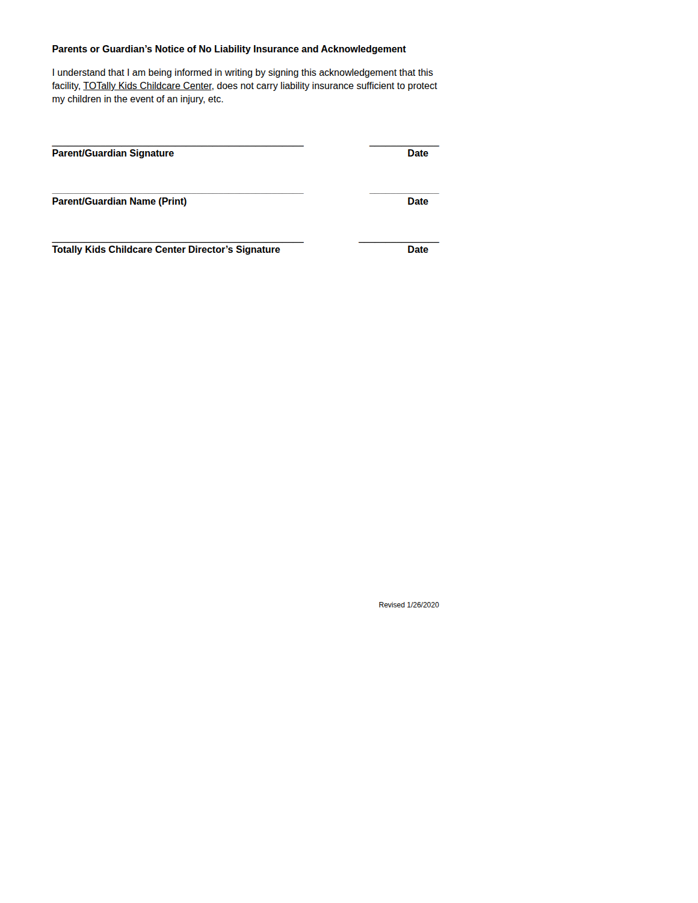Parents or Guardian’s Notice of No Liability Insurance and Acknowledgement
I understand that I am being informed in writing by signing this acknowledgement that this facility, TOTally Kids Childcare Center, does not carry liability insurance sufficient to protect my children in the event of an injury, etc.
_______________________________________________ _____________
Parent/Guardian Signature Date
_______________________________________________ _____________
Parent/Guardian Name (Print) Date
_______________________________________________ _______________
Totally Kids Childcare Center Director’s Signature Date
Revised 1/26/2020